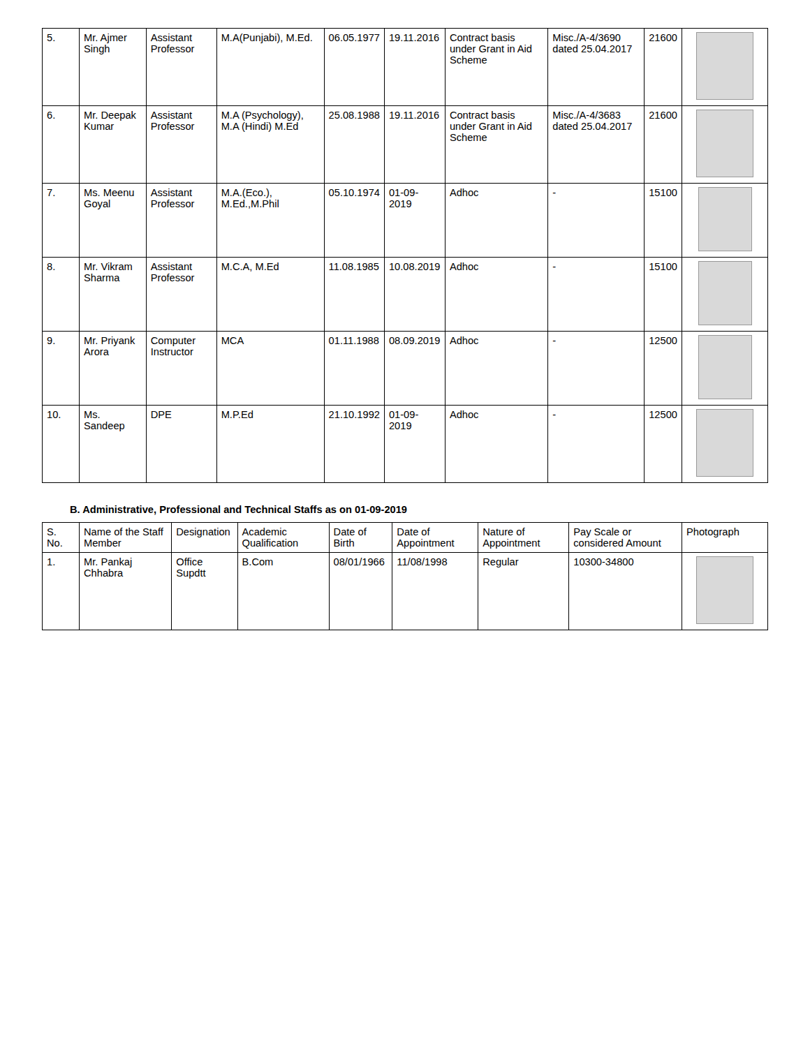| 5. | Mr. Ajmer Singh | Assistant Professor | M.A(Punjabi), M.Ed. | 06.05.1977 | 19.11.2016 | Contract basis under Grant in Aid Scheme | Misc./A-4/3690 dated 25.04.2017 | 21600 | |
| 6. | Mr. Deepak Kumar | Assistant Professor | M.A (Psychology), M.A (Hindi) M.Ed | 25.08.1988 | 19.11.2016 | Contract basis under Grant in Aid Scheme | Misc./A-4/3683 dated 25.04.2017 | 21600 | |
| 7. | Ms. Meenu Goyal | Assistant Professor | M.A.(Eco.), M.Ed.,M.Phil | 05.10.1974 | 01-09-2019 | Adhoc | - | 15100 | |
| 8. | Mr. Vikram Sharma | Assistant Professor | M.C.A, M.Ed | 11.08.1985 | 10.08.2019 | Adhoc | - | 15100 | |
| 9. | Mr. Priyank Arora | Computer Instructor | MCA | 01.11.1988 | 08.09.2019 | Adhoc | - | 12500 | |
| 10. | Ms. Sandeep | DPE | M.P.Ed | 21.10.1992 | 01-09-2019 | Adhoc | - | 12500 | |
B. Administrative, Professional and Technical Staffs as on 01-09-2019
| S. No. | Name of the Staff Member | Designation | Academic Qualification | Date of Birth | Date of Appointment | Nature of Appointment | Pay Scale or considered Amount | Photograph |
| --- | --- | --- | --- | --- | --- | --- | --- | --- |
| 1. | Mr. Pankaj Chhabra | Office Supdtt | B.Com | 08/01/1966 | 11/08/1998 | Regular | 10300-34800 | |